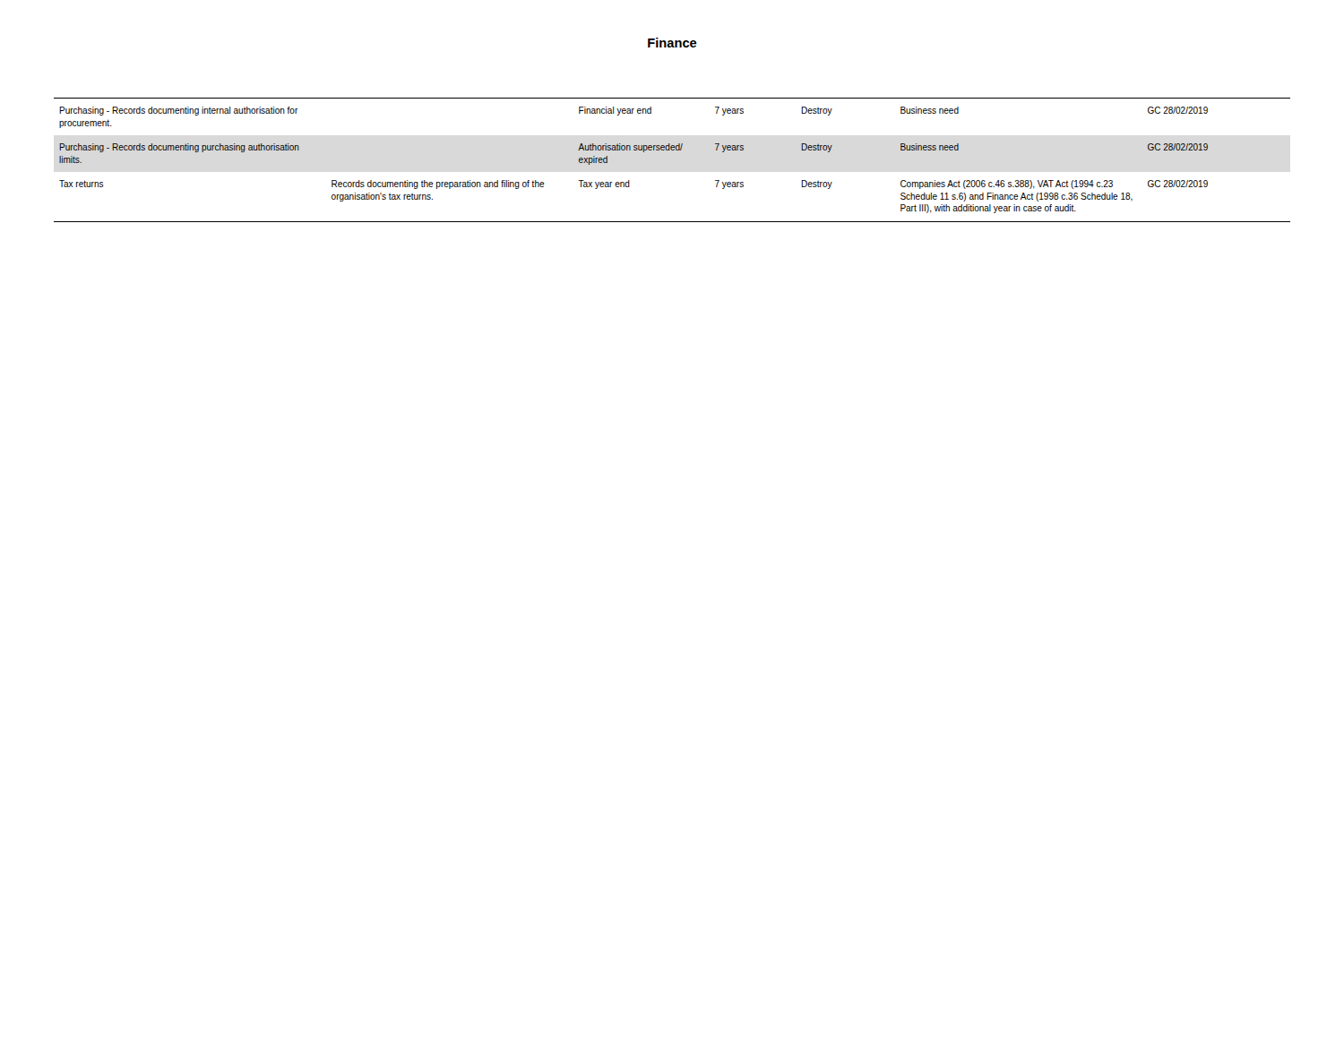Finance
| Purchasing - Records documenting internal authorisation for procurement. | | Financial year end | 7 years | Destroy | Business need | GC 28/02/2019 |
| Purchasing - Records documenting purchasing authorisation limits. | | Authorisation superseded/ expired | 7 years | Destroy | Business need | GC 28/02/2019 |
| Tax returns | Records documenting the preparation and filing of the organisation's tax returns. | Tax year end | 7 years | Destroy | Companies Act (2006 c.46 s.388), VAT Act (1994 c.23 Schedule 11 s.6) and Finance Act (1998 c.36 Schedule 18, Part III), with additional year in case of audit. | GC 28/02/2019 |